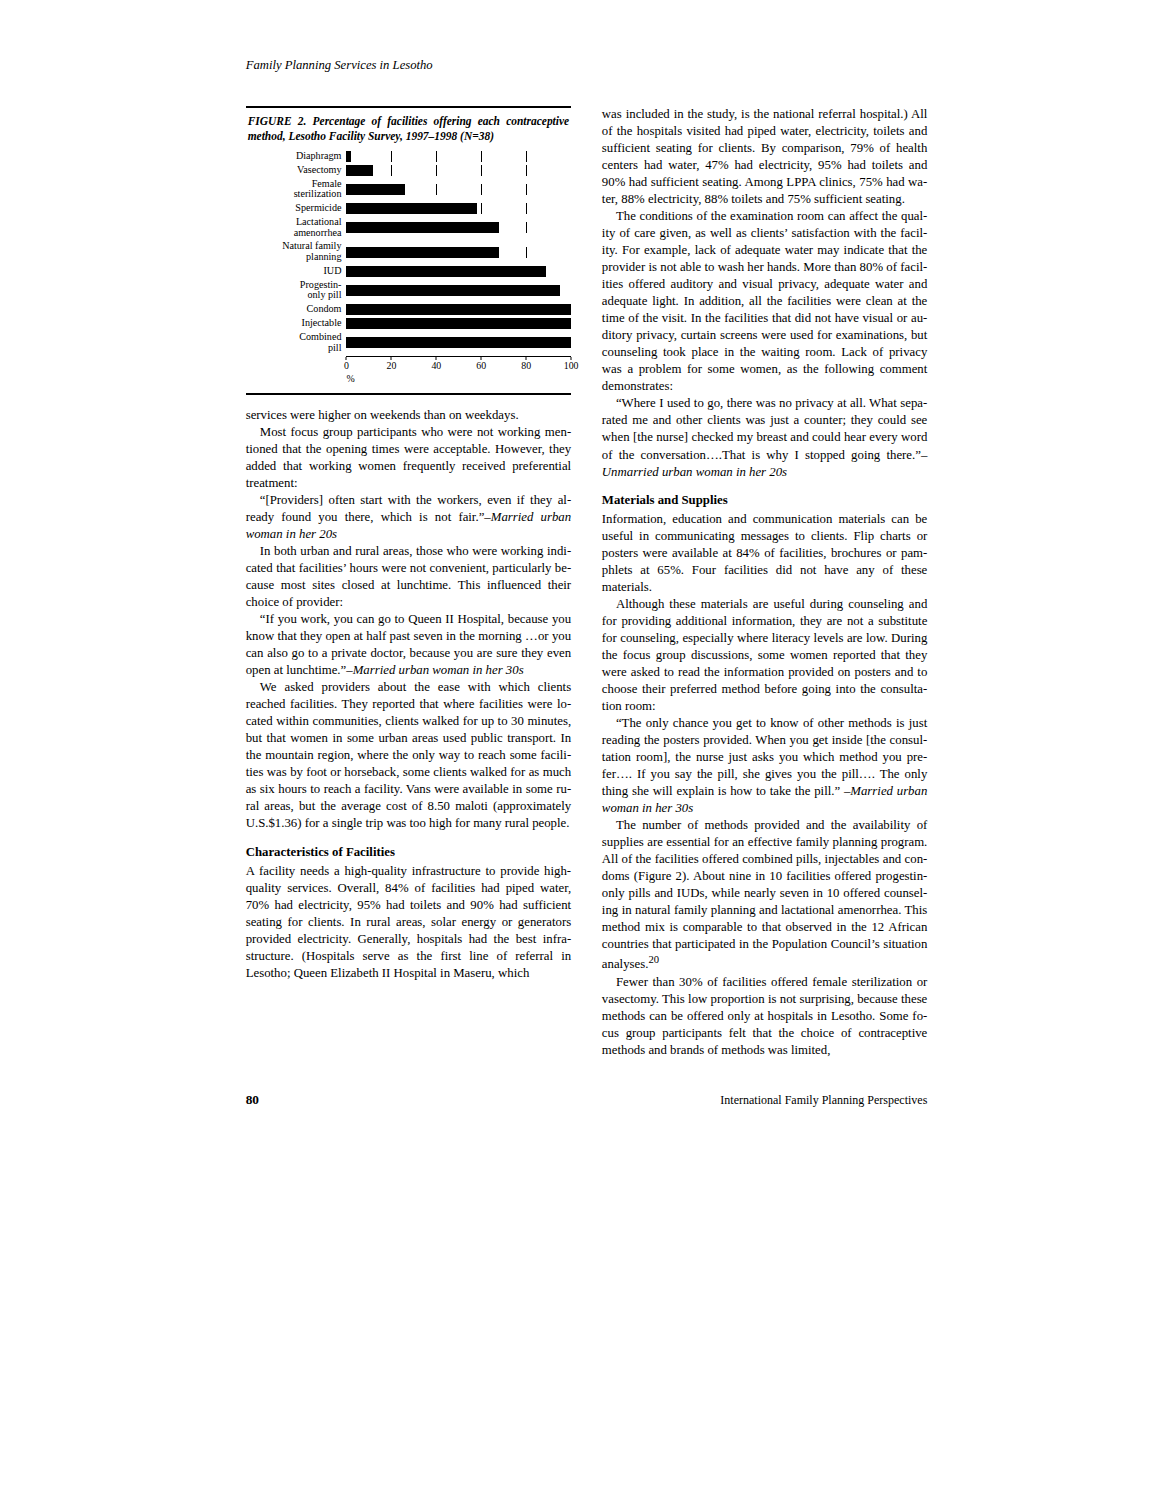Family Planning Services in Lesotho
FIGURE 2. Percentage of facilities offering each contraceptive method, Lesotho Facility Survey, 1997–1998 (N=38)
Diaphragm
Vasectomy
Female
sterilization
Spermicide
Lactational
amenorrhea
Natural family
planning
IUD
Progestin-
only pill
Condom
Injectable
Combined
pill
0 20 40 60 80 100
%
services were higher on weekends than on weekdays.
Most focus group participants who were not working mentioned that the opening times were acceptable. However, they added that working women frequently received preferential treatment:
“[Providers] often start with the workers, even if they already found you there, which is not fair.”–Married urban woman in her 20s
In both urban and rural areas, those who were working indicated that facilities’ hours were not convenient, particularly because most sites closed at lunchtime. This influenced their choice of provider:
“If you work, you can go to Queen II Hospital, because you know that they open at half past seven in the morning …or you can also go to a private doctor, because you are sure they even open at lunchtime.”–Married urban woman in her 30s
We asked providers about the ease with which clients reached facilities. They reported that where facilities were located within communities, clients walked for up to 30 minutes, but that women in some urban areas used public transport. In the mountain region, where the only way to reach some facilities was by foot or horseback, some clients walked for as much as six hours to reach a facility. Vans were available in some rural areas, but the average cost of 8.50 maloti (approximately U.S.$1.36) for a single trip was too high for many rural people.
Characteristics of Facilities
A facility needs a high-quality infrastructure to provide high-quality services. Overall, 84% of facilities had piped water, 70% had electricity, 95% had toilets and 90% had sufficient seating for clients. In rural areas, solar energy or generators provided electricity. Generally, hospitals had the best infrastructure. (Hospitals serve as the first line of referral in Lesotho; Queen Elizabeth II Hospital in Maseru, which
was included in the study, is the national referral hospital.) All of the hospitals visited had piped water, electricity, toilets and sufficient seating for clients. By comparison, 79% of health centers had water, 47% had electricity, 95% had toilets and 90% had sufficient seating. Among LPPA clinics, 75% had water, 88% electricity, 88% toilets and 75% sufficient seating.
The conditions of the examination room can affect the quality of care given, as well as clients’ satisfaction with the facility. For example, lack of adequate water may indicate that the provider is not able to wash her hands. More than 80% of facilities offered auditory and visual privacy, adequate water and adequate light. In addition, all the facilities were clean at the time of the visit. In the facilities that did not have visual or auditory privacy, curtain screens were used for examinations, but counseling took place in the waiting room. Lack of privacy was a problem for some women, as the following comment demonstrates:
“Where I used to go, there was no privacy at all. What separated me and other clients was just a counter; they could see when [the nurse] checked my breast and could hear every word of the conversation….That is why I stopped going there.”–Unmarried urban woman in her 20s
Materials and Supplies
Information, education and communication materials can be useful in communicating messages to clients. Flip charts or posters were available at 84% of facilities, brochures or pamphlets at 65%. Four facilities did not have any of these materials.
Although these materials are useful during counseling and for providing additional information, they are not a substitute for counseling, especially where literacy levels are low. During the focus group discussions, some women reported that they were asked to read the information provided on posters and to choose their preferred method before going into the consultation room:
“The only chance you get to know of other methods is just reading the posters provided. When you get inside [the consultation room], the nurse just asks you which method you prefer…. If you say the pill, she gives you the pill…. The only thing she will explain is how to take the pill.” –Married urban woman in her 30s
The number of methods provided and the availability of supplies are essential for an effective family planning program. All of the facilities offered combined pills, injectables and condoms (Figure 2). About nine in 10 facilities offered progestin-only pills and IUDs, while nearly seven in 10 offered counseling in natural family planning and lactational amenorrhea. This method mix is comparable to that observed in the 12 African countries that participated in the Population Council’s situation analyses.20
Fewer than 30% of facilities offered female sterilization or vasectomy. This low proportion is not surprising, because these methods can be offered only at hospitals in Lesotho. Some focus group participants felt that the choice of contraceptive methods and brands of methods was limited,
80
International Family Planning Perspectives